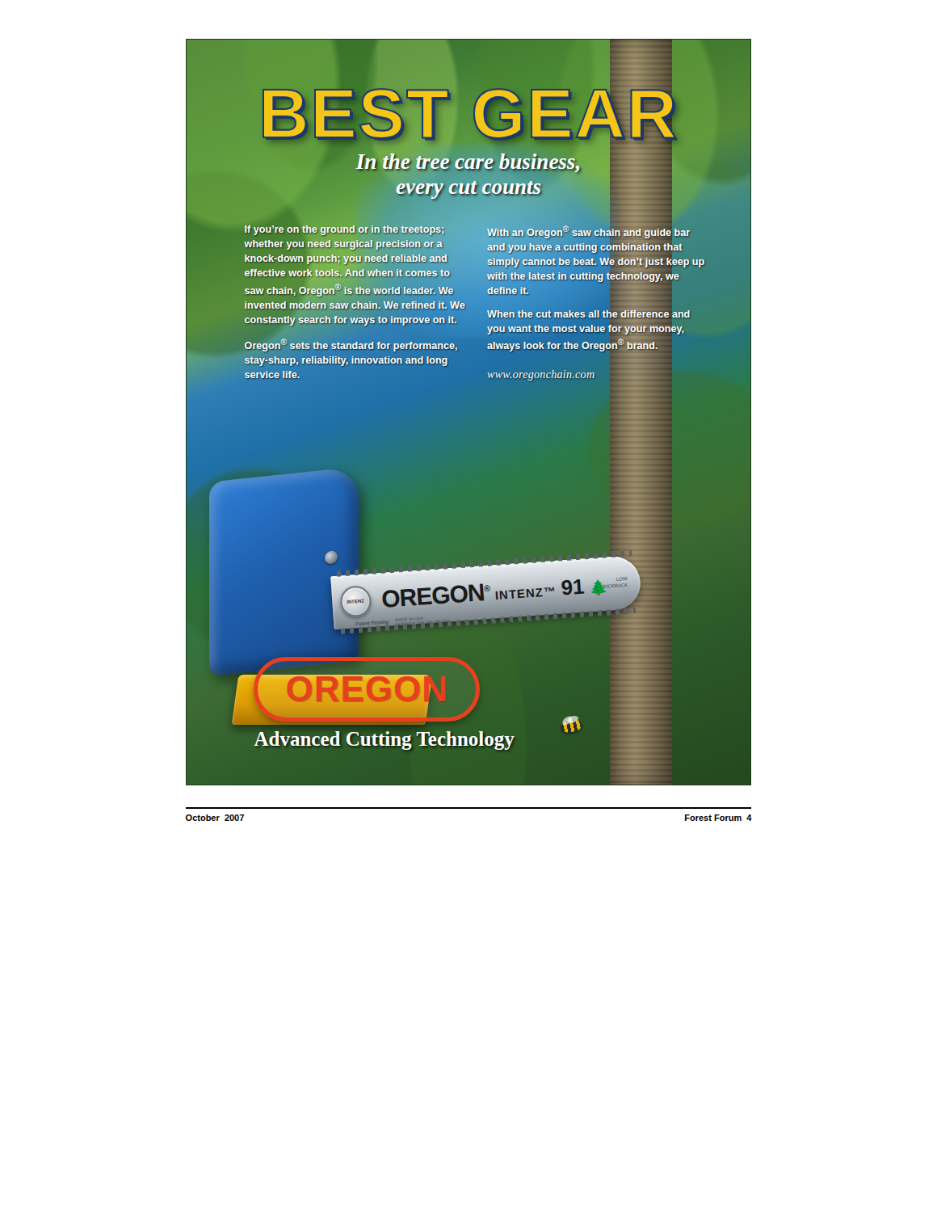BEST GEAR
In the tree care business,
every cut counts
If you’re on the ground or in the tree­tops; whether you need surgical pre­cision or a knock-down punch; you need reliable and effective work tools. And when it comes to saw chain, Oregon® is the world leader. We invented modern saw chain. We refined it. We constantly search for ways to improve on it.
Oregon® sets the standard for per­formance, stay-sharp, reliability, inno­vation and long service life.
With an Oregon® saw chain and guide bar and you have a cutting combina­tion that simply cannot be beat. We don’t just keep up with the latest in cutting technology, we define it.
When the cut makes all the difference and you want the most value for your money, always look for the Oregon® brand.
www.oregonchain.com
INTENZ
OREGON® INTENZ™ 91 🌲
MADE IN USA
PATENT 5,993,072 OR 7R1
Patent Pending
LOW
KICKBACK
OREGON
Advanced Cutting Technology
October 2007 Forest Forum 4